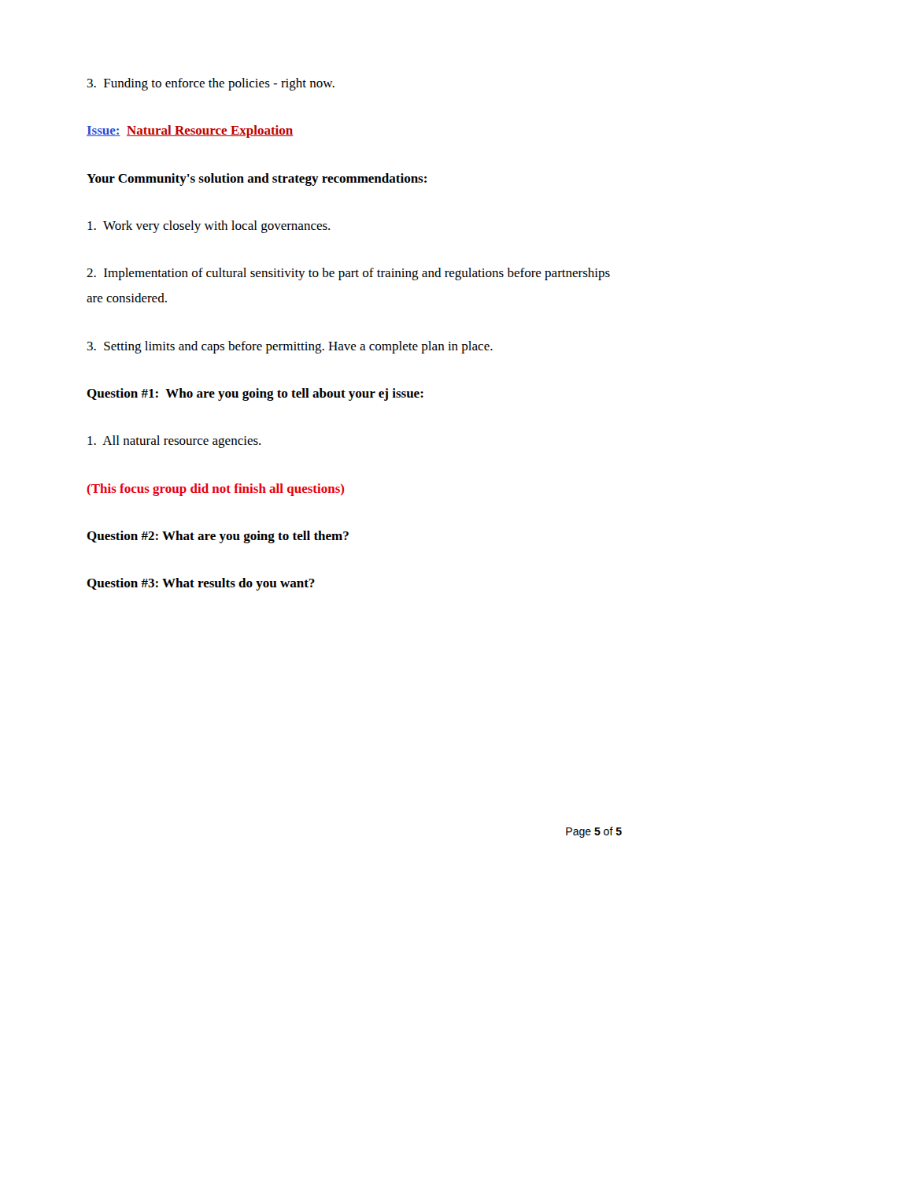3. Funding to enforce the policies - right now.
Issue: Natural Resource Exploation
Your Community's solution and strategy recommendations:
1. Work very closely with local governances.
2. Implementation of cultural sensitivity to be part of training and regulations before partnerships are considered.
3. Setting limits and caps before permitting. Have a complete plan in place.
Question #1: Who are you going to tell about your ej issue:
1. All natural resource agencies.
(This focus group did not finish all questions)
Question #2: What are you going to tell them?
Question #3: What results do you want?
Page 5 of 5